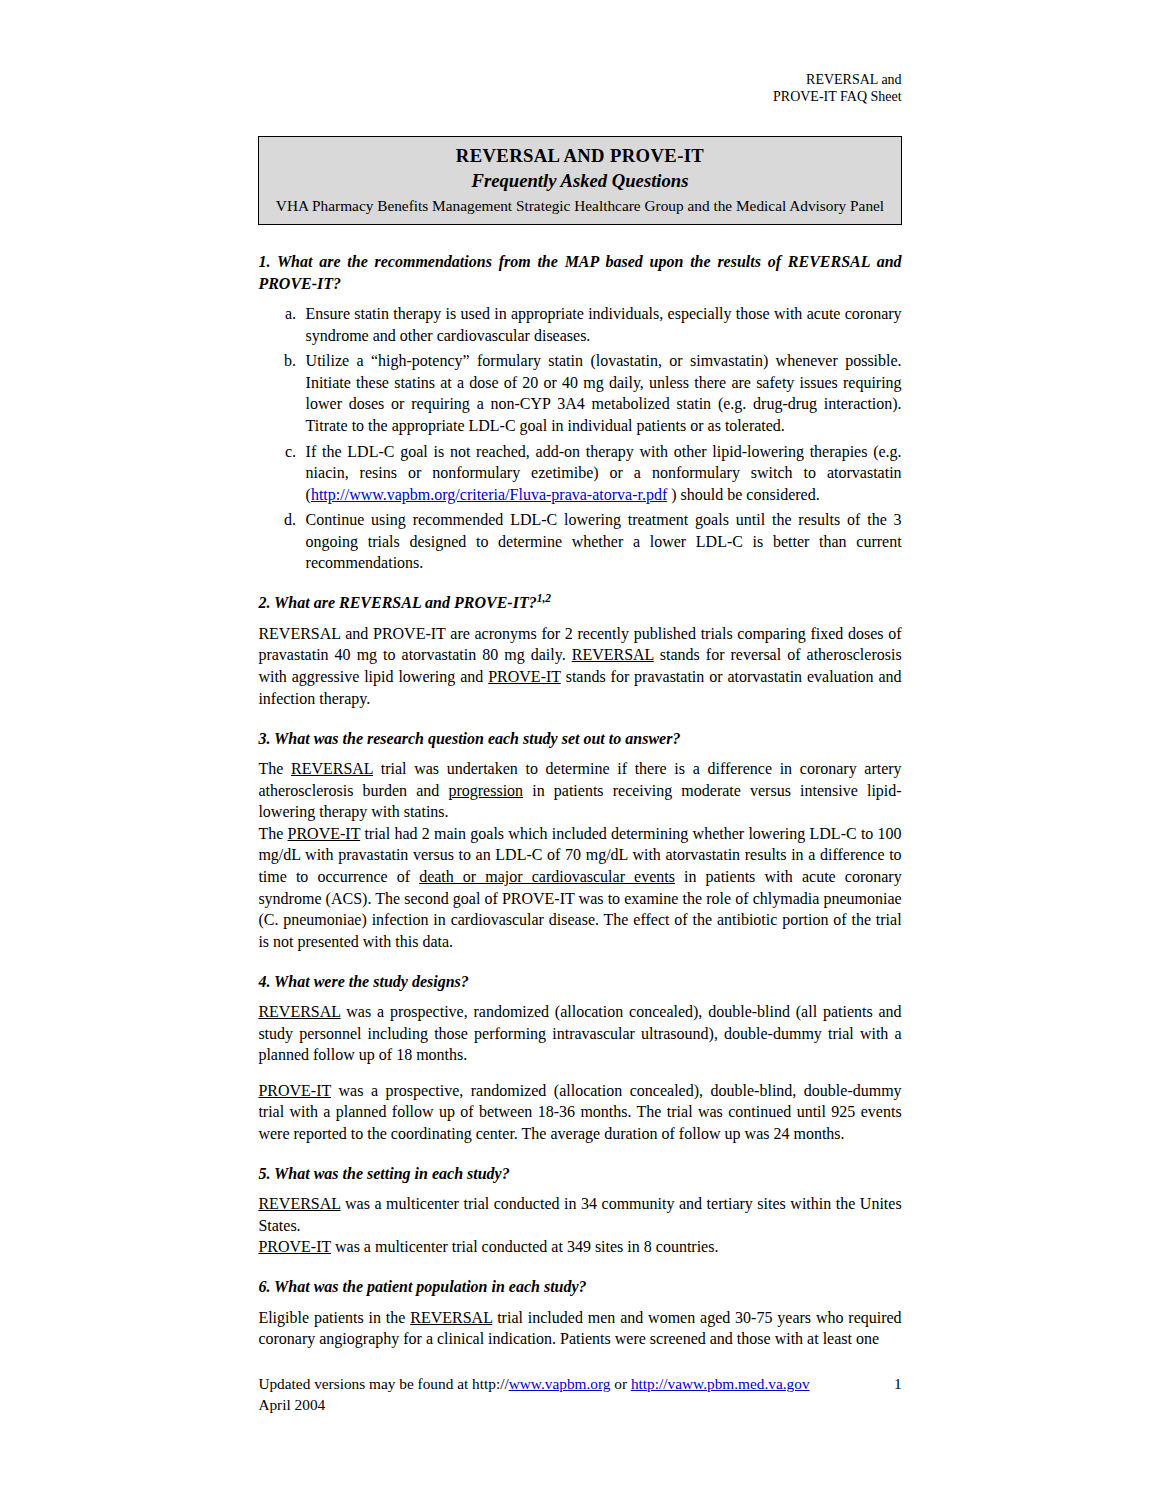REVERSAL and
PROVE-IT FAQ Sheet
REVERSAL AND PROVE-IT
Frequently Asked Questions
VHA Pharmacy Benefits Management Strategic Healthcare Group and the Medical Advisory Panel
1. What are the recommendations from the MAP based upon the results of REVERSAL and PROVE-IT?
Ensure statin therapy is used in appropriate individuals, especially those with acute coronary syndrome and other cardiovascular diseases.
Utilize a “high-potency” formulary statin (lovastatin, or simvastatin) whenever possible. Initiate these statins at a dose of 20 or 40 mg daily, unless there are safety issues requiring lower doses or requiring a non-CYP 3A4 metabolized statin (e.g. drug-drug interaction). Titrate to the appropriate LDL-C goal in individual patients or as tolerated.
If the LDL-C goal is not reached, add-on therapy with other lipid-lowering therapies (e.g. niacin, resins or nonformulary ezetimibe) or a nonformulary switch to atorvastatin (http://www.vapbm.org/criteria/Fluva-prava-atorva-r.pdf ) should be considered.
Continue using recommended LDL-C lowering treatment goals until the results of the 3 ongoing trials designed to determine whether a lower LDL-C is better than current recommendations.
2. What are REVERSAL and PROVE-IT?1,2
REVERSAL and PROVE-IT are acronyms for 2 recently published trials comparing fixed doses of pravastatin 40 mg to atorvastatin 80 mg daily. REVERSAL stands for reversal of atherosclerosis with aggressive lipid lowering and PROVE-IT stands for pravastatin or atorvastatin evaluation and infection therapy.
3. What was the research question each study set out to answer?
The REVERSAL trial was undertaken to determine if there is a difference in coronary artery atherosclerosis burden and progression in patients receiving moderate versus intensive lipid-lowering therapy with statins.
The PROVE-IT trial had 2 main goals which included determining whether lowering LDL-C to 100 mg/dL with pravastatin versus to an LDL-C of 70 mg/dL with atorvastatin results in a difference to time to occurrence of death or major cardiovascular events in patients with acute coronary syndrome (ACS). The second goal of PROVE-IT was to examine the role of chlymadia pneumoniae (C. pneumoniae) infection in cardiovascular disease. The effect of the antibiotic portion of the trial is not presented with this data.
4. What were the study designs?
REVERSAL was a prospective, randomized (allocation concealed), double-blind (all patients and study personnel including those performing intravascular ultrasound), double-dummy trial with a planned follow up of 18 months.
PROVE-IT was a prospective, randomized (allocation concealed), double-blind, double-dummy trial with a planned follow up of between 18-36 months. The trial was continued until 925 events were reported to the coordinating center. The average duration of follow up was 24 months.
5. What was the setting in each study?
REVERSAL was a multicenter trial conducted in 34 community and tertiary sites within the Unites States.
PROVE-IT was a multicenter trial conducted at 349 sites in 8 countries.
6. What was the patient population in each study?
Eligible patients in the REVERSAL trial included men and women aged 30-75 years who required coronary angiography for a clinical indication. Patients were screened and those with at least one
Updated versions may be found at http://www.vapbm.org or http://vaww.pbm.med.va.gov
April 2004
1